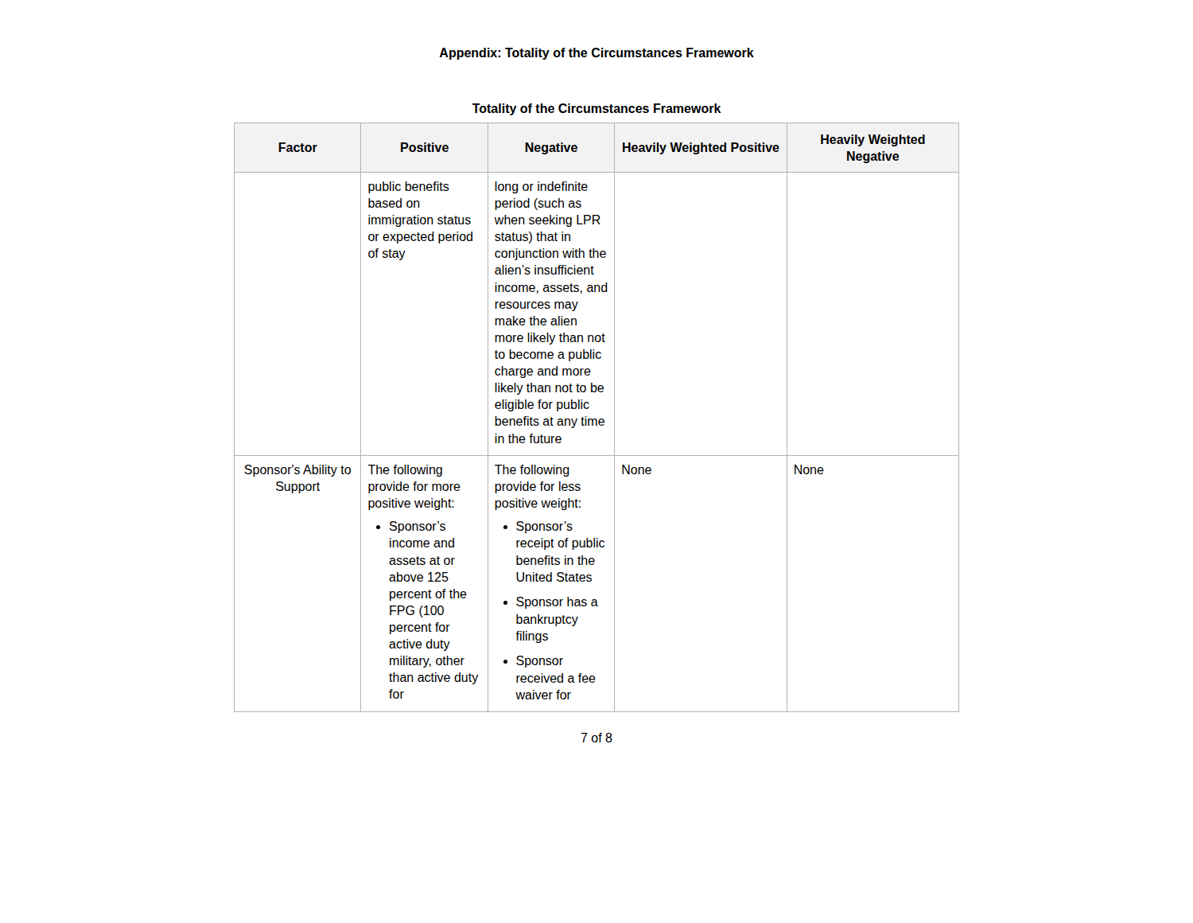Appendix: Totality of the Circumstances Framework
Totality of the Circumstances Framework
| Factor | Positive | Negative | Heavily Weighted Positive | Heavily Weighted Negative |
| --- | --- | --- | --- | --- |
| | public benefits based on immigration status or expected period of stay | long or indefinite period (such as when seeking LPR status) that in conjunction with the alien’s insufficient income, assets, and resources may make the alien more likely than not to become a public charge and more likely than not to be eligible for public benefits at any time in the future | | |
| Sponsor's Ability to Support | The following provide for more positive weight: Sponsor’s income and assets at or above 125 percent of the FPG (100 percent for active duty military, other than active duty for | The following provide for less positive weight: Sponsor’s receipt of public benefits in the United States Sponsor has a bankruptcy filings Sponsor received a fee waiver for | None | None |
7 of 8